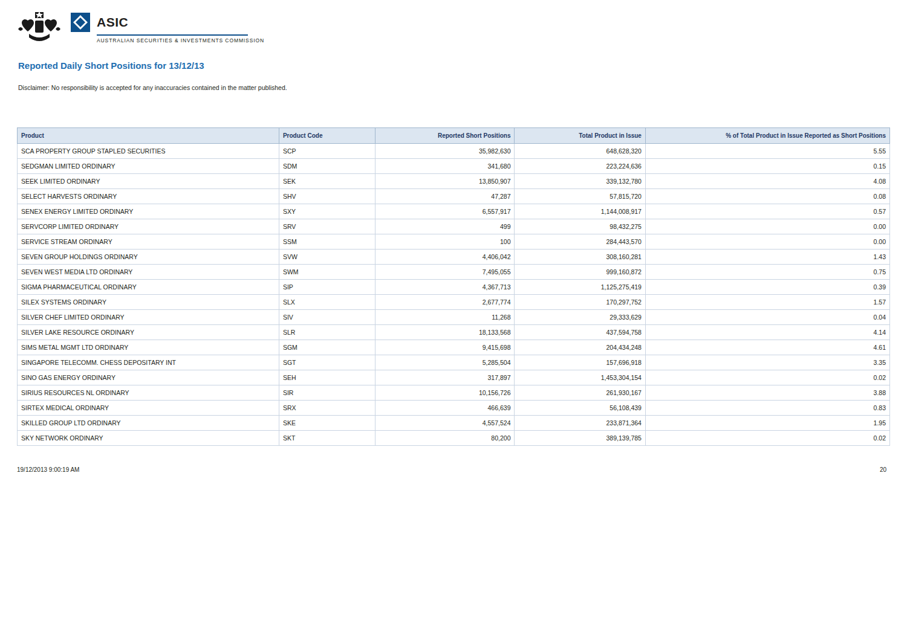ASIC
Australian Securities & Investments Commission
Reported Daily Short Positions for 13/12/13
Disclaimer: No responsibility is accepted for any inaccuracies contained in the matter published.
| Product | Product Code | Reported Short Positions | Total Product in Issue | % of Total Product in Issue Reported as Short Positions |
| --- | --- | --- | --- | --- |
| SCA PROPERTY GROUP STAPLED SECURITIES | SCP | 35,982,630 | 648,628,320 | 5.55 |
| SEDGMAN LIMITED ORDINARY | SDM | 341,680 | 223,224,636 | 0.15 |
| SEEK LIMITED ORDINARY | SEK | 13,850,907 | 339,132,780 | 4.08 |
| SELECT HARVESTS ORDINARY | SHV | 47,287 | 57,815,720 | 0.08 |
| SENEX ENERGY LIMITED ORDINARY | SXY | 6,557,917 | 1,144,008,917 | 0.57 |
| SERVCORP LIMITED ORDINARY | SRV | 499 | 98,432,275 | 0.00 |
| SERVICE STREAM ORDINARY | SSM | 100 | 284,443,570 | 0.00 |
| SEVEN GROUP HOLDINGS ORDINARY | SVW | 4,406,042 | 308,160,281 | 1.43 |
| SEVEN WEST MEDIA LTD ORDINARY | SWM | 7,495,055 | 999,160,872 | 0.75 |
| SIGMA PHARMACEUTICAL ORDINARY | SIP | 4,367,713 | 1,125,275,419 | 0.39 |
| SILEX SYSTEMS ORDINARY | SLX | 2,677,774 | 170,297,752 | 1.57 |
| SILVER CHEF LIMITED ORDINARY | SIV | 11,268 | 29,333,629 | 0.04 |
| SILVER LAKE RESOURCE ORDINARY | SLR | 18,133,568 | 437,594,758 | 4.14 |
| SIMS METAL MGMT LTD ORDINARY | SGM | 9,415,698 | 204,434,248 | 4.61 |
| SINGAPORE TELECOMM. CHESS DEPOSITARY INT | SGT | 5,285,504 | 157,696,918 | 3.35 |
| SINO GAS ENERGY ORDINARY | SEH | 317,897 | 1,453,304,154 | 0.02 |
| SIRIUS RESOURCES NL ORDINARY | SIR | 10,156,726 | 261,930,167 | 3.88 |
| SIRTEX MEDICAL ORDINARY | SRX | 466,639 | 56,108,439 | 0.83 |
| SKILLED GROUP LTD ORDINARY | SKE | 4,557,524 | 233,871,364 | 1.95 |
| SKY NETWORK ORDINARY | SKT | 80,200 | 389,139,785 | 0.02 |
19/12/2013 9:00:19 AM
20